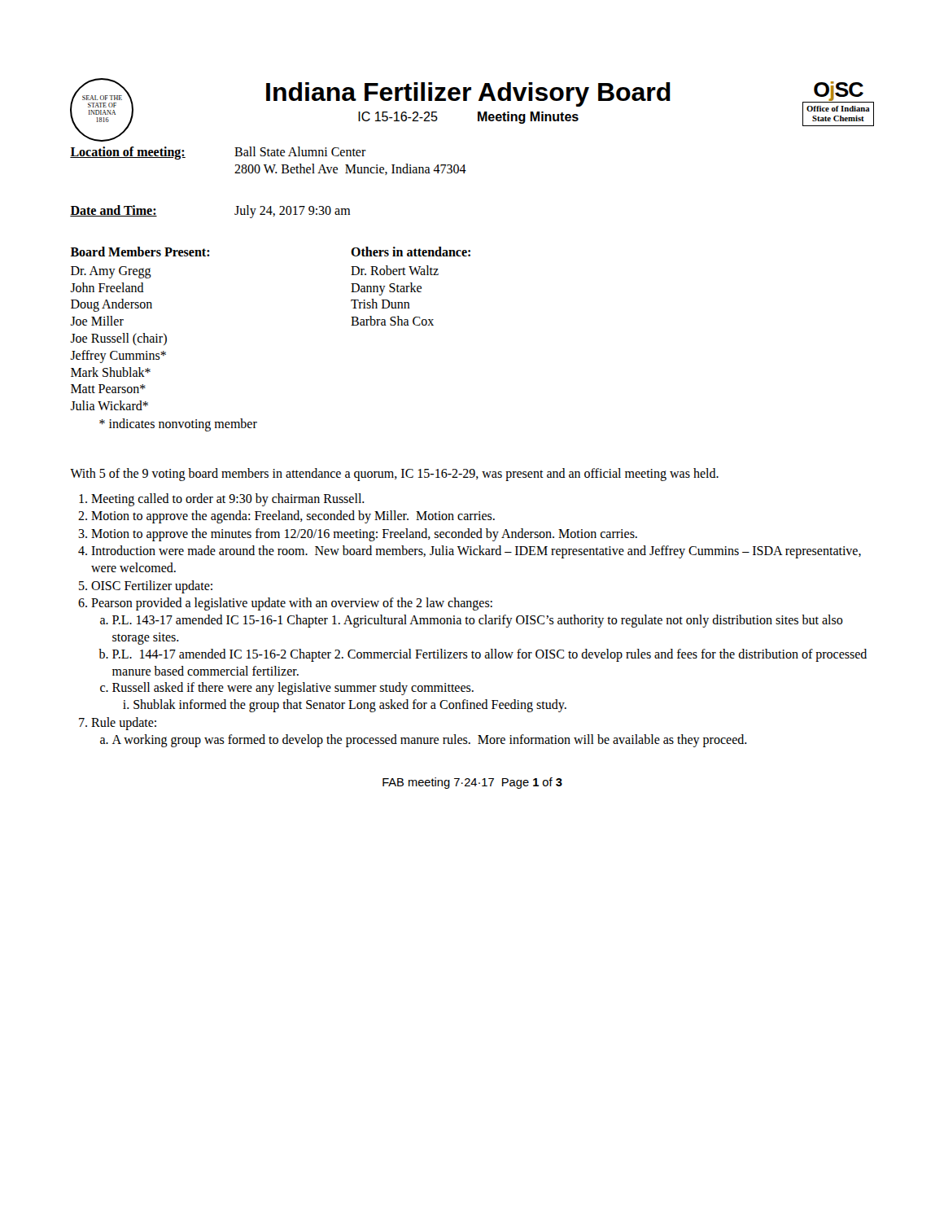SEAL OF THE STATE OF INDIANA
1816
Indiana Fertilizer Advisory Board
IC 15-16-2-25 Meeting Minutes
Oj SC
Office of Indiana
State Chemist
Location of meeting:
Ball State Alumni Center
2800 W. Bethel Ave Muncie, Indiana 47304
Date and Time:
July 24, 2017 9:30 am
Board Members Present:
Dr. Amy Gregg
John Freeland
Doug Anderson
Joe Miller
Joe Russell (chair)
Jeffrey Cummins*
Mark Shublak*
Matt Pearson*
Julia Wickard*
* indicates nonvoting member
Others in attendance:
Dr. Robert Waltz
Danny Starke
Trish Dunn
Barbra Sha Cox
With 5 of the 9 voting board members in attendance a quorum, IC 15-16-2-29, was present and an official meeting was held.
Meeting called to order at 9:30 by chairman Russell.
Motion to approve the agenda: Freeland, seconded by Miller. Motion carries.
Motion to approve the minutes from 12/20/16 meeting: Freeland, seconded by Anderson. Motion carries.
Introduction were made around the room. New board members, Julia Wickard – IDEM representative and Jeffrey Cummins – ISDA representative, were welcomed.
OISC Fertilizer update:
Pearson provided a legislative update with an overview of the 2 law changes:
P.L. 143-17 amended IC 15-16-1 Chapter 1. Agricultural Ammonia to clarify OISC’s authority to regulate not only distribution sites but also storage sites.
P.L. 144-17 amended IC 15-16-2 Chapter 2. Commercial Fertilizers to allow for OISC to develop rules and fees for the distribution of processed manure based commercial fertilizer.
Russell asked if there were any legislative summer study committees.
Shublak informed the group that Senator Long asked for a Confined Feeding study.
Rule update:
A working group was formed to develop the processed manure rules. More information will be available as they proceed.
FAB meeting 7·24·17 Page 1 of 3